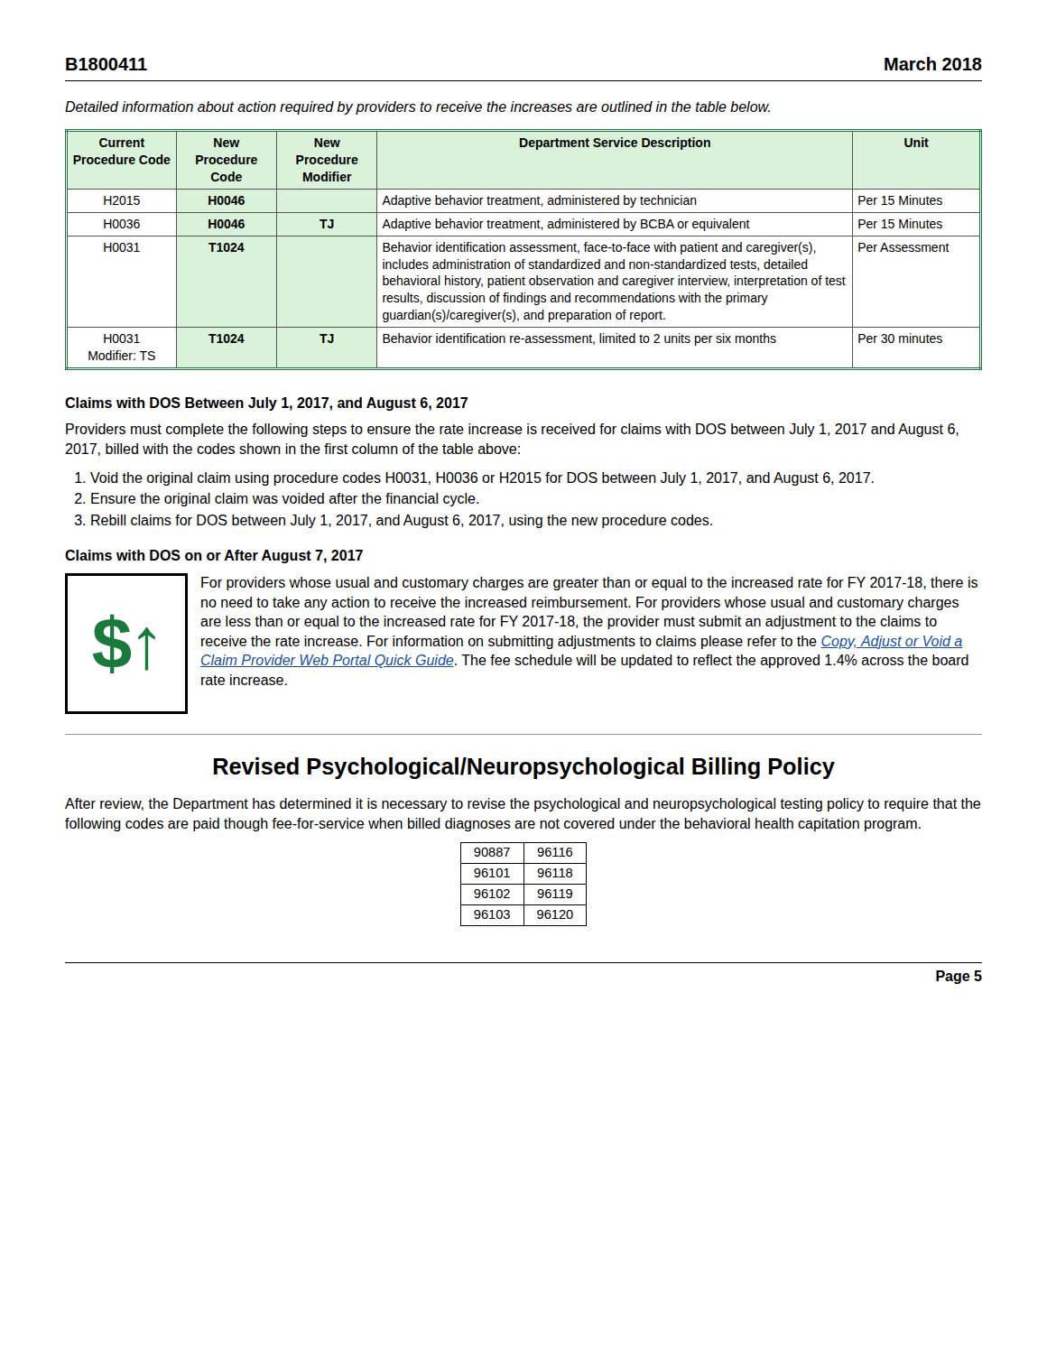B1800411 March 2018
Detailed information about action required by providers to receive the increases are outlined in the table below.
| Current Procedure Code | New Procedure Code | New Procedure Modifier | Department Service Description | Unit |
| --- | --- | --- | --- | --- |
| H2015 | H0046 | | Adaptive behavior treatment, administered by technician | Per 15 Minutes |
| H0036 | H0046 | TJ | Adaptive behavior treatment, administered by BCBA or equivalent | Per 15 Minutes |
| H0031 | T1024 | | Behavior identification assessment, face-to-face with patient and caregiver(s), includes administration of standardized and non-standardized tests, detailed behavioral history, patient observation and caregiver interview, interpretation of test results, discussion of findings and recommendations with the primary guardian(s)/caregiver(s), and preparation of report. | Per Assessment |
| H0031 Modifier: TS | T1024 | TJ | Behavior identification re-assessment, limited to 2 units per six months | Per 30 minutes |
Claims with DOS Between July 1, 2017, and August 6, 2017
Providers must complete the following steps to ensure the rate increase is received for claims with DOS between July 1, 2017 and August 6, 2017, billed with the codes shown in the first column of the table above:
Void the original claim using procedure codes H0031, H0036 or H2015 for DOS between July 1, 2017, and August 6, 2017.
Ensure the original claim was voided after the financial cycle.
Rebill claims for DOS between July 1, 2017, and August 6, 2017, using the new procedure codes.
Claims with DOS on or After August 7, 2017
$↑
For providers whose usual and customary charges are greater than or equal to the increased rate for FY 2017-18, there is no need to take any action to receive the increased reimbursement. For providers whose usual and customary charges are less than or equal to the increased rate for FY 2017-18, the provider must submit an adjustment to the claims to receive the rate increase. For information on submitting adjustments to claims please refer to the Copy, Adjust or Void a Claim Provider Web Portal Quick Guide. The fee schedule will be updated to reflect the approved 1.4% across the board rate increase.
Revised Psychological/Neuropsychological Billing Policy
After review, the Department has determined it is necessary to revise the psychological and neuropsychological testing policy to require that the following codes are paid though fee-for-service when billed diagnoses are not covered under the behavioral health capitation program.
| 90887 | 96116 |
| 96101 | 96118 |
| 96102 | 96119 |
| 96103 | 96120 |
Page 5